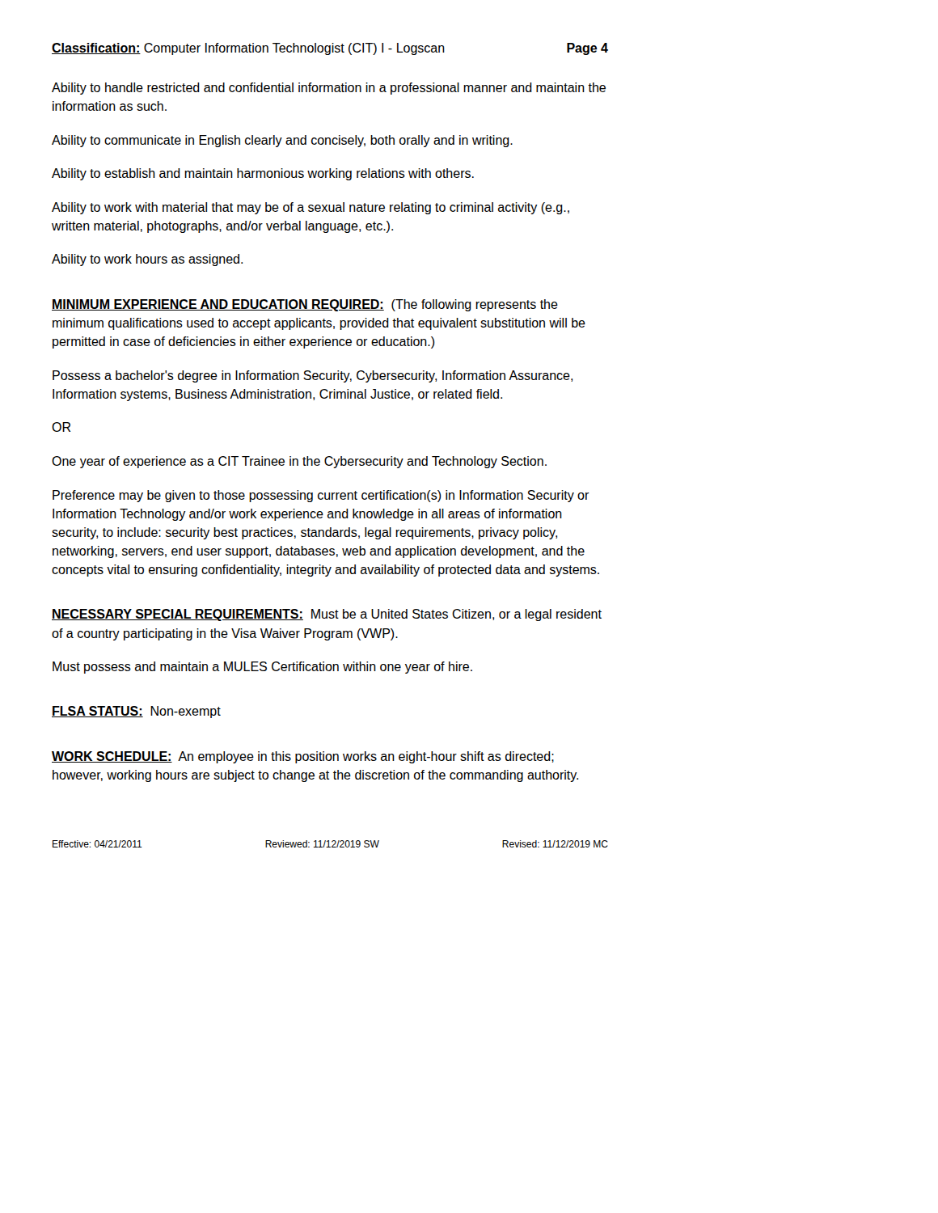Classification: Computer Information Technologist (CIT) I - Logscan
Page 4
Ability to handle restricted and confidential information in a professional manner and maintain the information as such.
Ability to communicate in English clearly and concisely, both orally and in writing.
Ability to establish and maintain harmonious working relations with others.
Ability to work with material that may be of a sexual nature relating to criminal activity (e.g., written material, photographs, and/or verbal language, etc.).
Ability to work hours as assigned.
MINIMUM EXPERIENCE AND EDUCATION REQUIRED: (The following represents the minimum qualifications used to accept applicants, provided that equivalent substitution will be permitted in case of deficiencies in either experience or education.)
Possess a bachelor's degree in Information Security, Cybersecurity, Information Assurance, Information systems, Business Administration, Criminal Justice, or related field.
OR
One year of experience as a CIT Trainee in the Cybersecurity and Technology Section.
Preference may be given to those possessing current certification(s) in Information Security or Information Technology and/or work experience and knowledge in all areas of information security, to include: security best practices, standards, legal requirements, privacy policy, networking, servers, end user support, databases, web and application development, and the concepts vital to ensuring confidentiality, integrity and availability of protected data and systems.
NECESSARY SPECIAL REQUIREMENTS: Must be a United States Citizen, or a legal resident of a country participating in the Visa Waiver Program (VWP).
Must possess and maintain a MULES Certification within one year of hire.
FLSA STATUS: Non-exempt
WORK SCHEDULE: An employee in this position works an eight-hour shift as directed; however, working hours are subject to change at the discretion of the commanding authority.
Effective: 04/21/2011 Reviewed: 11/12/2019 SW Revised: 11/12/2019 MC